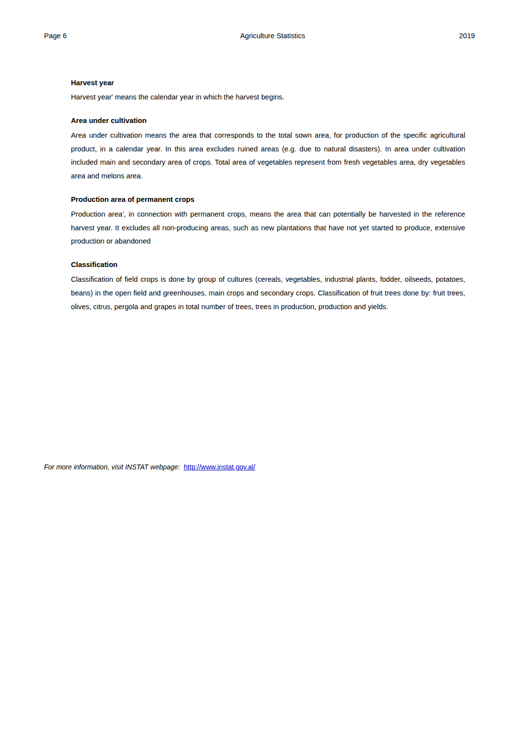Page 6
Agriculture Statistics
2019
Harvest year
Harvest year' means the calendar year in which the harvest begins.
Area under cultivation
Area under cultivation means the area that corresponds to the total sown area, for production of the specific agricultural product, in a calendar year. In this area excludes ruined areas (e.g. due to natural disasters). In area under cultivation included main and secondary area of crops. Total area of vegetables represent from fresh vegetables area, dry vegetables area and melons area.
Production area of permanent crops
Production area', in connection with permanent crops, means the area that can potentially be harvested in the reference harvest year. It excludes all non-producing areas, such as new plantations that have not yet started to produce, extensive production or abandoned
Classification
Classification of field crops is done by group of cultures (cereals, vegetables, industrial plants, fodder, oilseeds, potatoes, beans) in the open field and greenhouses, main crops and secondary crops. Classification of fruit trees done by: fruit trees, olives, citrus, pergola and grapes in total number of trees, trees in production, production and yields.
For more information, visit INSTAT webpage: http://www.instat.gov.al/